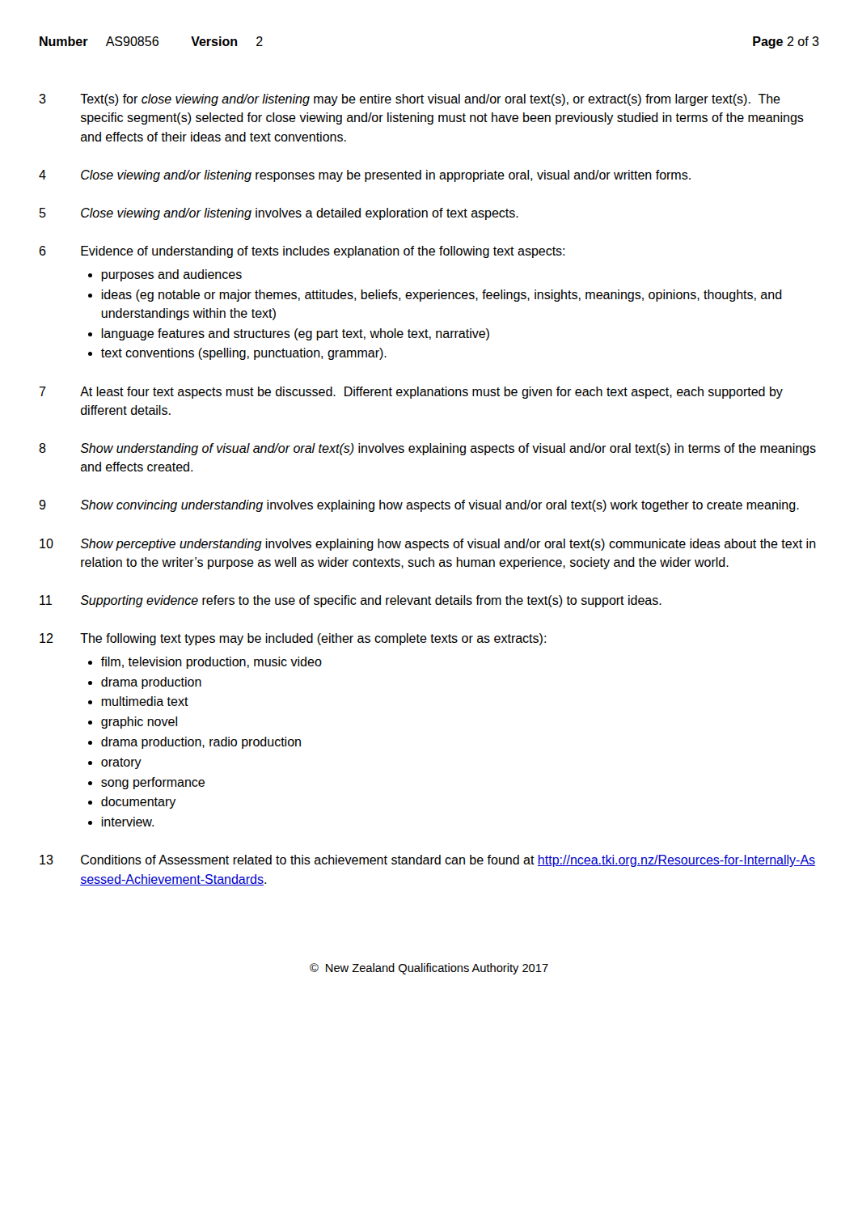Number AS90856 Version 2
Page 2 of 3
3 Text(s) for close viewing and/or listening may be entire short visual and/or oral text(s), or extract(s) from larger text(s). The specific segment(s) selected for close viewing and/or listening must not have been previously studied in terms of the meanings and effects of their ideas and text conventions.
4 Close viewing and/or listening responses may be presented in appropriate oral, visual and/or written forms.
5 Close viewing and/or listening involves a detailed exploration of text aspects.
6 Evidence of understanding of texts includes explanation of the following text aspects:
purposes and audiences
ideas (eg notable or major themes, attitudes, beliefs, experiences, feelings, insights, meanings, opinions, thoughts, and understandings within the text)
language features and structures (eg part text, whole text, narrative)
text conventions (spelling, punctuation, grammar).
7 At least four text aspects must be discussed. Different explanations must be given for each text aspect, each supported by different details.
8 Show understanding of visual and/or oral text(s) involves explaining aspects of visual and/or oral text(s) in terms of the meanings and effects created.
9 Show convincing understanding involves explaining how aspects of visual and/or oral text(s) work together to create meaning.
10 Show perceptive understanding involves explaining how aspects of visual and/or oral text(s) communicate ideas about the text in relation to the writer’s purpose as well as wider contexts, such as human experience, society and the wider world.
11 Supporting evidence refers to the use of specific and relevant details from the text(s) to support ideas.
12 The following text types may be included (either as complete texts or as extracts):
film, television production, music video
drama production
multimedia text
graphic novel
drama production, radio production
oratory
song performance
documentary
interview.
13 Conditions of Assessment related to this achievement standard can be found at http://ncea.tki.org.nz/Resources-for-Internally-Assessed-Achievement-Standards.
© New Zealand Qualifications Authority 2017